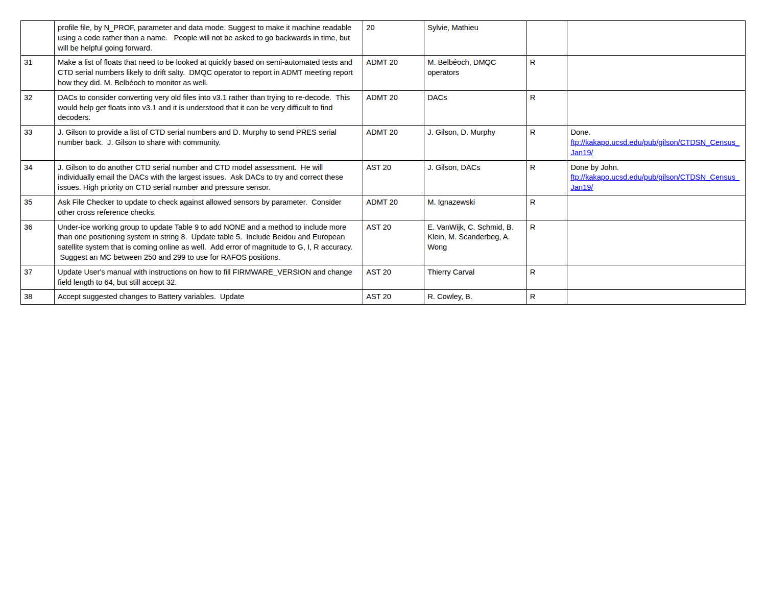| | profile file, by N_PROF, parameter and data mode. Suggest to make it machine readable using a code rather than a name. People will not be asked to go backwards in time, but will be helpful going forward. | 20 | Sylvie, Mathieu | | |
| 31 | Make a list of floats that need to be looked at quickly based on semi-automated tests and CTD serial numbers likely to drift salty. DMQC operator to report in ADMT meeting report how they did. M. Belbéoch to monitor as well. | ADMT 20 | M. Belbéoch, DMQC operators | R | |
| 32 | DACs to consider converting very old files into v3.1 rather than trying to re-decode. This would help get floats into v3.1 and it is understood that it can be very difficult to find decoders. | ADMT 20 | DACs | R | |
| 33 | J. Gilson to provide a list of CTD serial numbers and D. Murphy to send PRES serial number back. J. Gilson to share with community. | ADMT 20 | J. Gilson, D. Murphy | R | Done. ftp://kakapo.ucsd.edu/pub/gilson/CTDSN_Census_Jan19/ |
| 34 | J. Gilson to do another CTD serial number and CTD model assessment. He will individually email the DACs with the largest issues. Ask DACs to try and correct these issues. High priority on CTD serial number and pressure sensor. | AST 20 | J. Gilson, DACs | R | Done by John. ftp://kakapo.ucsd.edu/pub/gilson/CTDSN_Census_Jan19/ |
| 35 | Ask File Checker to update to check against allowed sensors by parameter. Consider other cross reference checks. | ADMT 20 | M. Ignazewski | R | |
| 36 | Under-ice working group to update Table 9 to add NONE and a method to include more than one positioning system in string 8. Update table 5. Include Beidou and European satellite system that is coming online as well. Add error of magnitude to G, I, R accuracy. Suggest an MC between 250 and 299 to use for RAFOS positions. | AST 20 | E. VanWijk, C. Schmid, B. Klein, M. Scanderbeg, A. Wong | R | |
| 37 | Update User's manual with instructions on how to fill FIRMWARE_VERSION and change field length to 64, but still accept 32. | AST 20 | Thierry Carval | R | |
| 38 | Accept suggested changes to Battery variables. Update | AST 20 | R. Cowley, B. | R | |